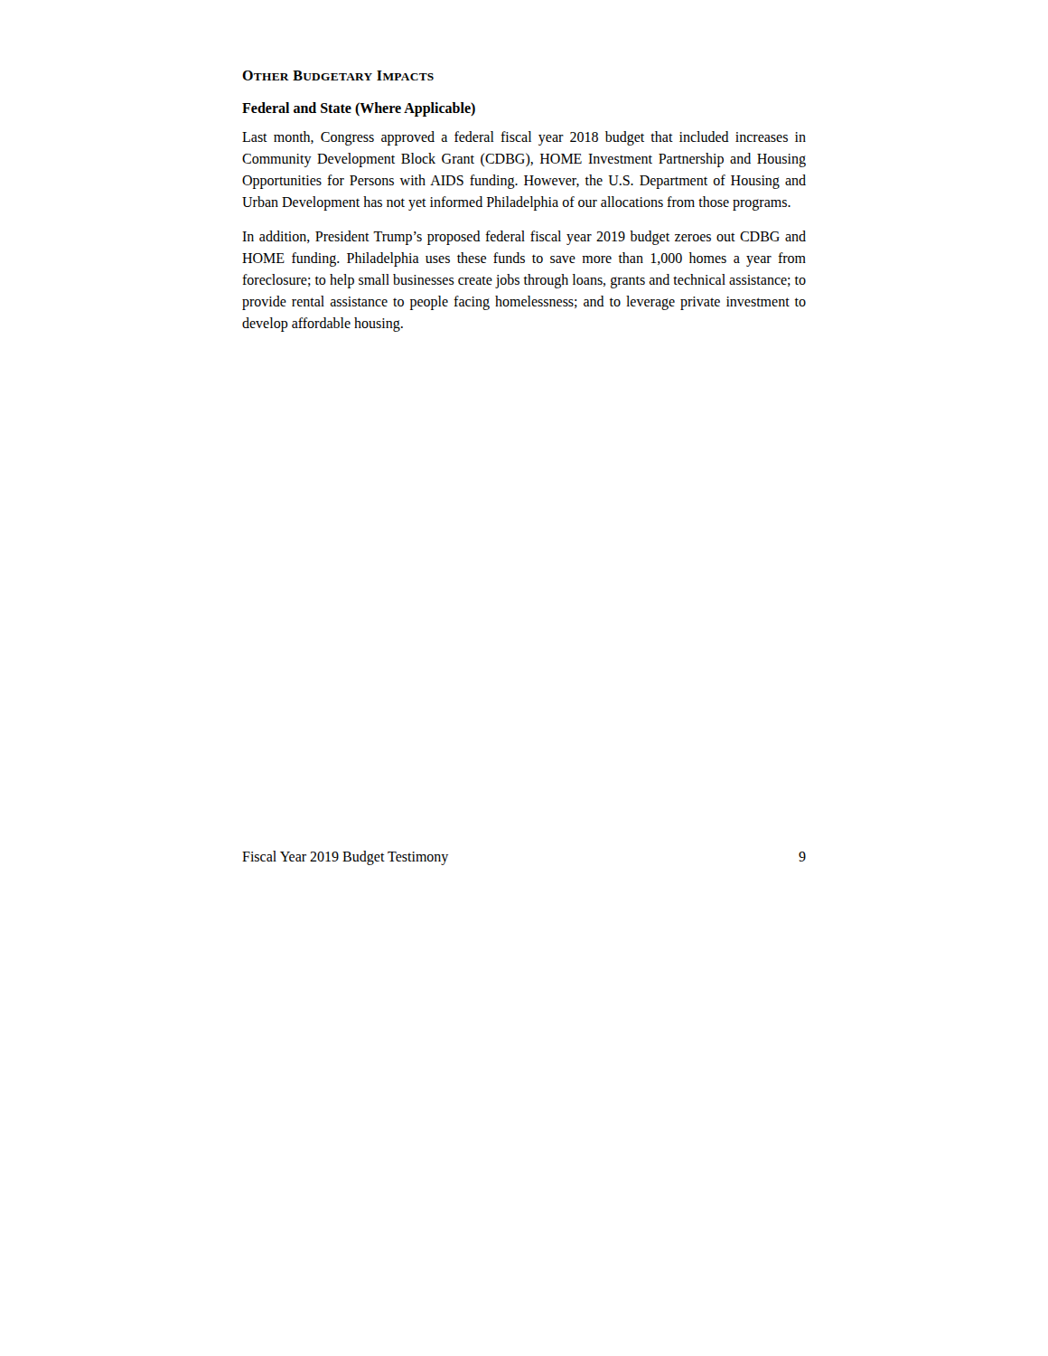OTHER BUDGETARY IMPACTS
Federal and State (Where Applicable)
Last month, Congress approved a federal fiscal year 2018 budget that included increases in Community Development Block Grant (CDBG), HOME Investment Partnership and Housing Opportunities for Persons with AIDS funding. However, the U.S. Department of Housing and Urban Development has not yet informed Philadelphia of our allocations from those programs.
In addition, President Trump’s proposed federal fiscal year 2019 budget zeroes out CDBG and HOME funding. Philadelphia uses these funds to save more than 1,000 homes a year from foreclosure; to help small businesses create jobs through loans, grants and technical assistance; to provide rental assistance to people facing homelessness; and to leverage private investment to develop affordable housing.
Fiscal Year 2019 Budget Testimony 9